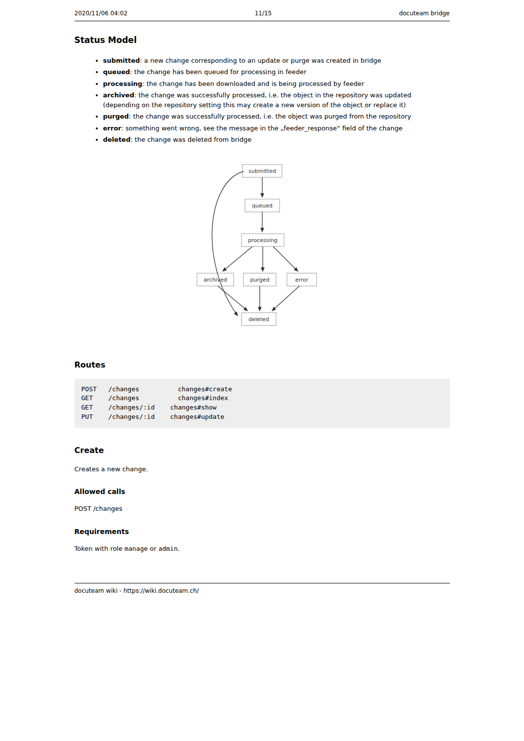2020/11/06 04:02 11/15 docuteam bridge
Status Model
submitted: a new change corresponding to an update or purge was created in bridge
queued: the change has been queued for processing in feeder
processing: the change has been downloaded and is being processed by feeder
archived: the change was successfully processed, i.e. the object in the repository was updated (depending on the repository setting this may create a new version of the object or replace it)
purged: the change was successfully processed, i.e. the object was purged from the repository
error: something went wrong, see the message in the „feeder_response“ field of the change
deleted: the change was deleted from bridge
submitted queued processing archived purged error deleted
Routes
POST   /changes          changes#create
GET    /changes          changes#index
GET    /changes/:id    changes#show
PUT    /changes/:id    changes#update
Create
Creates a new change.
Allowed calls
POST /changes
Requirements
Token with role manage or admin.
docuteam wiki - https://wiki.docuteam.ch/